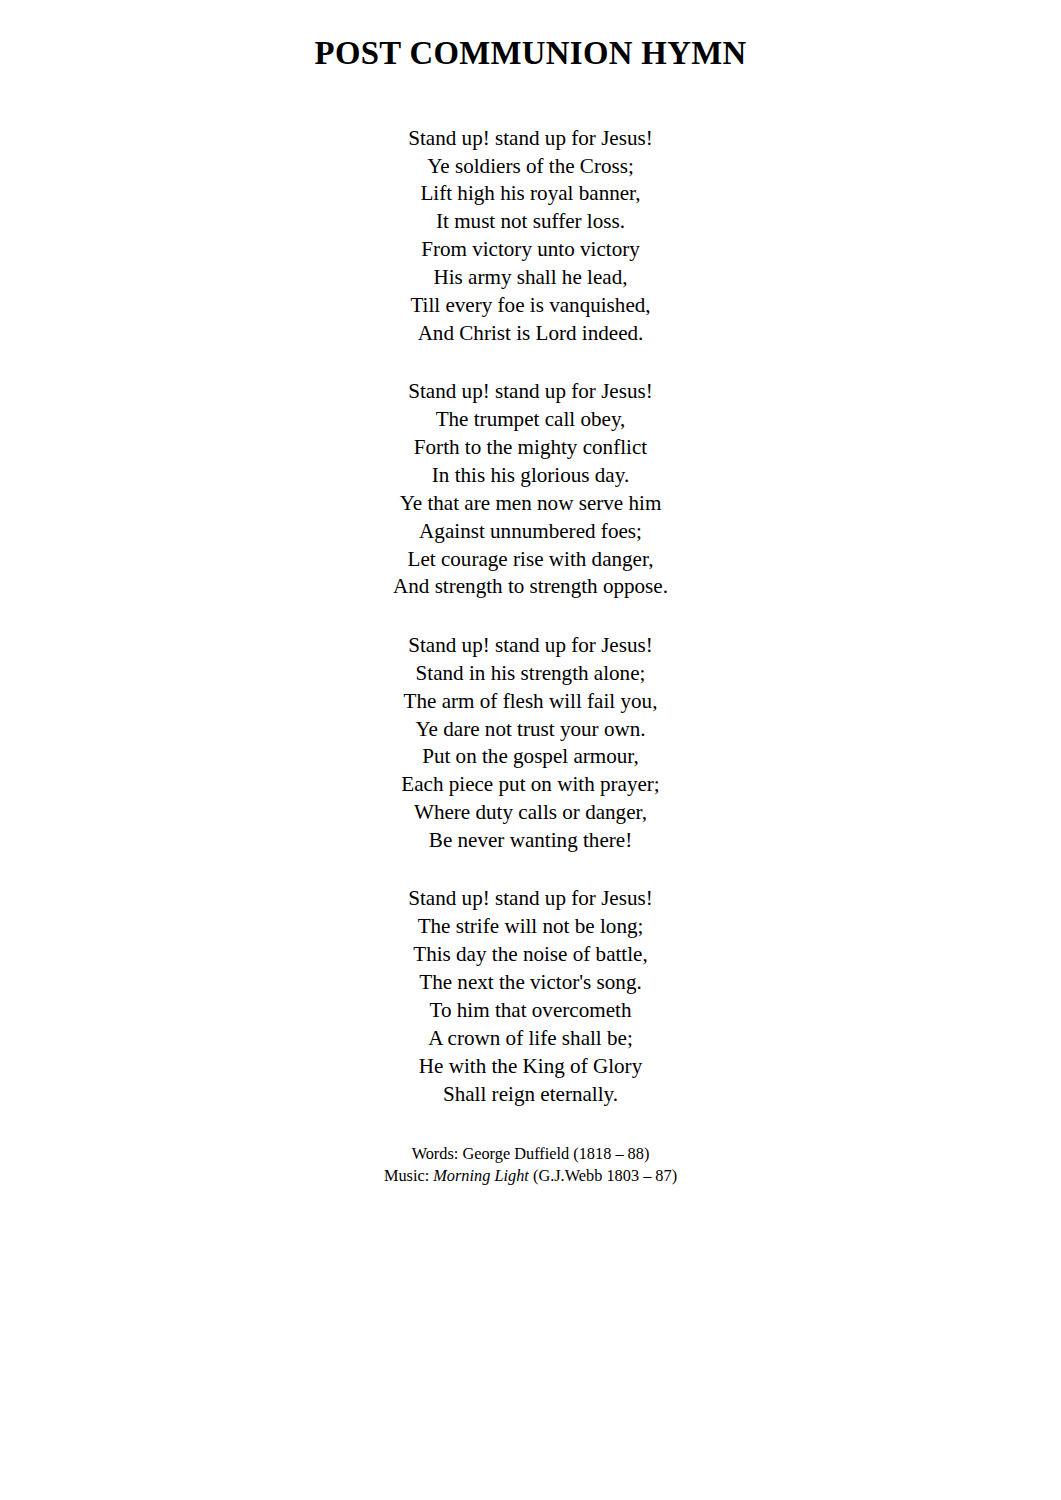POST COMMUNION HYMN
Stand up! stand up for Jesus!
Ye soldiers of the Cross;
Lift high his royal banner,
It must not suffer loss.
From victory unto victory
His army shall he lead,
Till every foe is vanquished,
And Christ is Lord indeed.
Stand up! stand up for Jesus!
The trumpet call obey,
Forth to the mighty conflict
In this his glorious day.
Ye that are men now serve him
Against unnumbered foes;
Let courage rise with danger,
And strength to strength oppose.
Stand up! stand up for Jesus!
Stand in his strength alone;
The arm of flesh will fail you,
Ye dare not trust your own.
Put on the gospel armour,
Each piece put on with prayer;
Where duty calls or danger,
Be never wanting there!
Stand up! stand up for Jesus!
The strife will not be long;
This day the noise of battle,
The next the victor's song.
To him that overcometh
A crown of life shall be;
He with the King of Glory
Shall reign eternally.
Words: George Duffield (1818 – 88)
Music: Morning Light (G.J.Webb 1803 – 87)